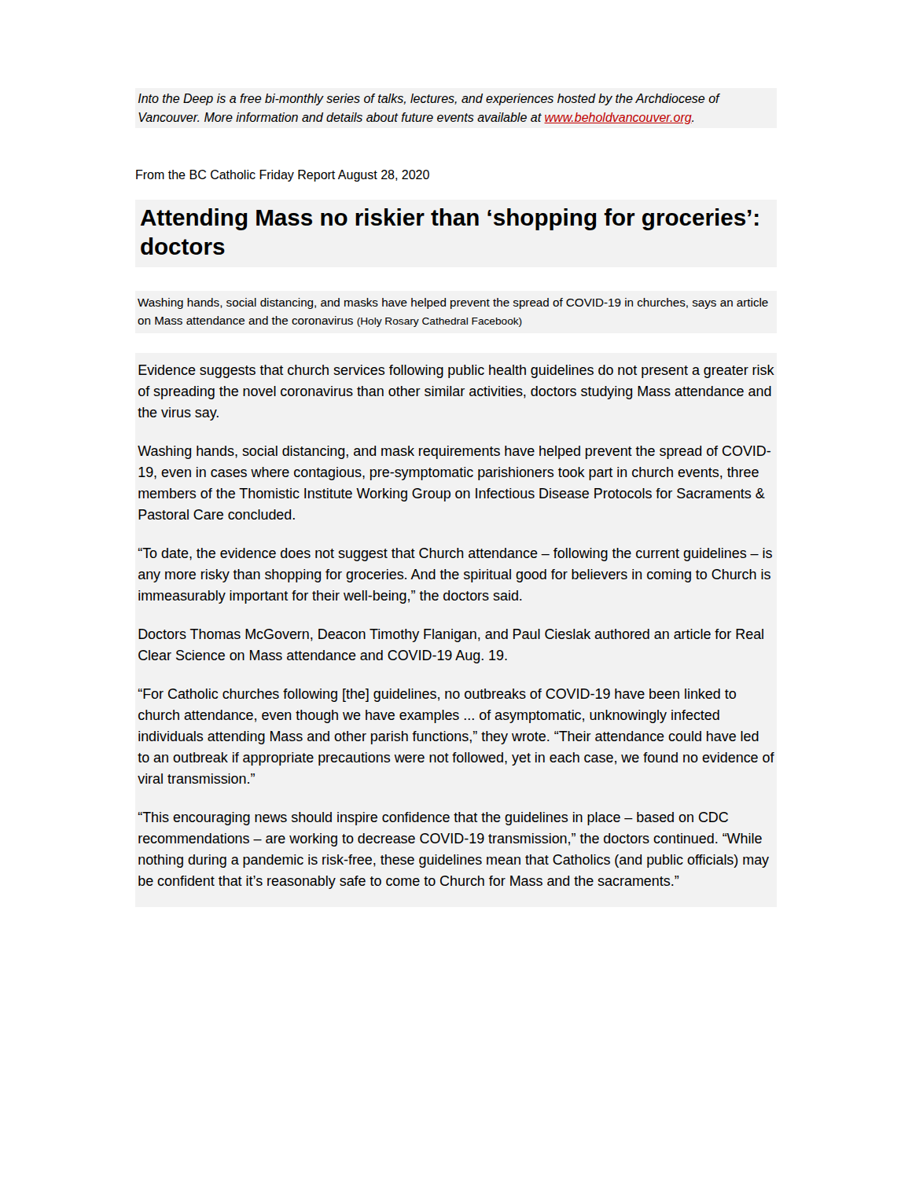Into the Deep is a free bi-monthly series of talks, lectures, and experiences hosted by the Archdiocese of Vancouver. More information and details about future events available at www.beholdvancouver.org.
From the BC Catholic Friday Report August 28, 2020
Attending Mass no riskier than ‘shopping for groceries’: doctors
Washing hands, social distancing, and masks have helped prevent the spread of COVID-19 in churches, says an article on Mass attendance and the coronavirus (Holy Rosary Cathedral Facebook)
Evidence suggests that church services following public health guidelines do not present a greater risk of spreading the novel coronavirus than other similar activities, doctors studying Mass attendance and the virus say.
Washing hands, social distancing, and mask requirements have helped prevent the spread of COVID-19, even in cases where contagious, pre-symptomatic parishioners took part in church events, three members of the Thomistic Institute Working Group on Infectious Disease Protocols for Sacraments & Pastoral Care concluded.
“To date, the evidence does not suggest that Church attendance – following the current guidelines – is any more risky than shopping for groceries. And the spiritual good for believers in coming to Church is immeasurably important for their well-being,” the doctors said.
Doctors Thomas McGovern, Deacon Timothy Flanigan, and Paul Cieslak authored an article for Real Clear Science on Mass attendance and COVID-19 Aug. 19.
“For Catholic churches following [the] guidelines, no outbreaks of COVID-19 have been linked to church attendance, even though we have examples ... of asymptomatic, unknowingly infected individuals attending Mass and other parish functions,” they wrote. “Their attendance could have led to an outbreak if appropriate precautions were not followed, yet in each case, we found no evidence of viral transmission.”
“This encouraging news should inspire confidence that the guidelines in place – based on CDC recommendations – are working to decrease COVID-19 transmission,” the doctors continued. “While nothing during a pandemic is risk-free, these guidelines mean that Catholics (and public officials) may be confident that it’s reasonably safe to come to Church for Mass and the sacraments.”